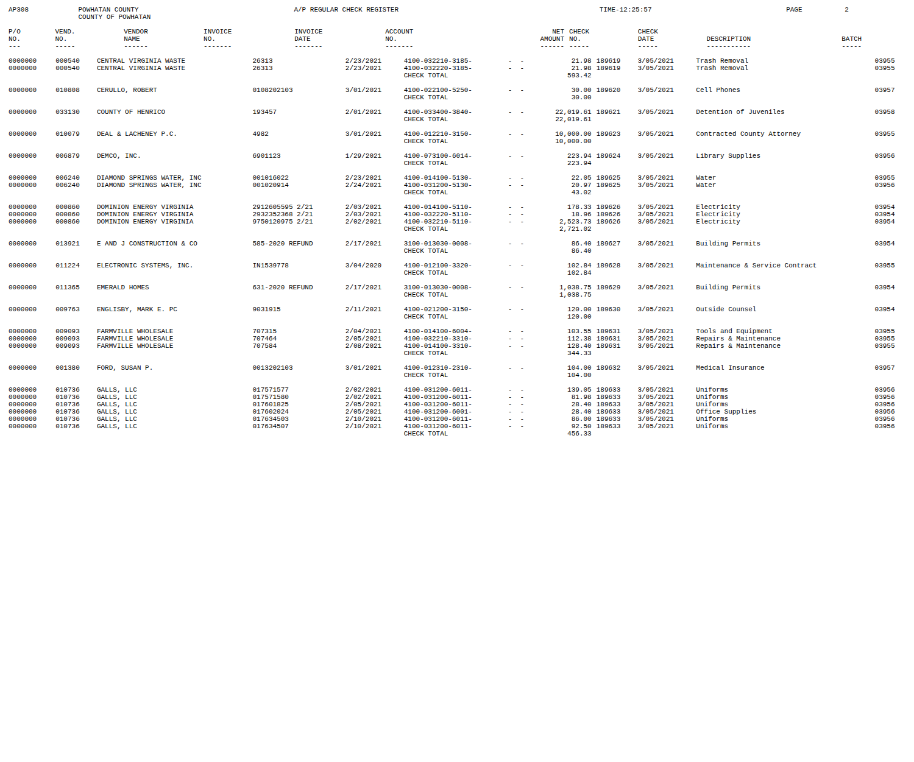| AP308 | POWHATAN COUNTY | A/P REGULAR CHECK REGISTER | TIME-12:25:57 | | | PAGE | 2 | | | |
| | COUNTY OF POWHATAN | | | | | | | | | | |
| P/O | VEND. | VENDOR | INVOICE | INVOICE | ACCOUNT | | NET | CHECK | CHECK | | |
| NO. | NO. | NAME | NO. | DATE | NO. | | AMOUNT | NO. | DATE | DESCRIPTION | BATCH |
| --- | ----- | ------ | ------- | ------- | ------- | | ------ | ----- | ----- | ----------- | ----- |
| 0000000 | 000540 | CENTRAL VIRGINIA WASTE | 26313 | 2/23/2021 | 4100-032210-3185- | - - | 21.98 | 189619 | 3/05/2021 | Trash Removal | 03955 |
| 0000000 | 000540 | CENTRAL VIRGINIA WASTE | 26313 | 2/23/2021 | 4100-032220-3185- | - - | 21.98 | 189619 | 3/05/2021 | Trash Removal | 03955 |
| | | | | | CHECK TOTAL | | 593.42 | | | | |
| 0000000 | 010808 | CERULLO, ROBERT | 0108202103 | 3/01/2021 | 4100-022100-5250- | - - | 30.00 | 189620 | 3/05/2021 | Cell Phones | 03957 |
| | | | | | CHECK TOTAL | | 30.00 | | | | |
| 0000000 | 033130 | COUNTY OF HENRICO | 193457 | 2/01/2021 | 4100-033400-3840- | - - | 22,019.61 | 189621 | 3/05/2021 | Detention of Juveniles | 03958 |
| | | | | | CHECK TOTAL | | 22,019.61 | | | | |
| 0000000 | 010079 | DEAL & LACHENEY P.C. | 4982 | 3/01/2021 | 4100-012210-3150- | - - | 10,000.00 | 189623 | 3/05/2021 | Contracted County Attorney | 03955 |
| | | | | | CHECK TOTAL | | 10,000.00 | | | | |
| 0000000 | 006879 | DEMCO, INC. | 6901123 | 1/29/2021 | 4100-073100-6014- | - - | 223.94 | 189624 | 3/05/2021 | Library Supplies | 03956 |
| | | | | | CHECK TOTAL | | 223.94 | | | | |
| 0000000 | 006240 | DIAMOND SPRINGS WATER, INC | 001016022 | 2/23/2021 | 4100-014100-5130- | - - | 22.05 | 189625 | 3/05/2021 | Water | 03955 |
| 0000000 | 006240 | DIAMOND SPRINGS WATER, INC | 001020914 | 2/24/2021 | 4100-031200-5130- | - - | 20.97 | 189625 | 3/05/2021 | Water | 03956 |
| | | | | | CHECK TOTAL | | 43.02 | | | | |
| 0000000 | 000860 | DOMINION ENERGY VIRGINIA | 2912605595 2/21 | 2/03/2021 | 4100-014100-5110- | - - | 178.33 | 189626 | 3/05/2021 | Electricity | 03954 |
| 0000000 | 000860 | DOMINION ENERGY VIRGINIA | 2932352368 2/21 | 2/03/2021 | 4100-032220-5110- | - - | 18.96 | 189626 | 3/05/2021 | Electricity | 03954 |
| 0000000 | 000860 | DOMINION ENERGY VIRGINIA | 9750120975 2/21 | 2/02/2021 | 4100-032210-5110- | - - | 2,523.73 | 189626 | 3/05/2021 | Electricity | 03954 |
| | | | | | CHECK TOTAL | | 2,721.02 | | | | |
| 0000000 | 013921 | E AND J CONSTRUCTION & CO | 585-2020 REFUND | 2/17/2021 | 3100-013030-0008- | - - | 86.40 | 189627 | 3/05/2021 | Building Permits | 03954 |
| | | | | | CHECK TOTAL | | 86.40 | | | | |
| 0000000 | 011224 | ELECTRONIC SYSTEMS, INC. | IN1539778 | 3/04/2020 | 4100-012100-3320- | - - | 102.84 | 189628 | 3/05/2021 | Maintenance & Service Contract | 03955 |
| | | | | | CHECK TOTAL | | 102.84 | | | | |
| 0000000 | 011365 | EMERALD HOMES | 631-2020 REFUND | 2/17/2021 | 3100-013030-0008- | - - | 1,038.75 | 189629 | 3/05/2021 | Building Permits | 03954 |
| | | | | | CHECK TOTAL | | 1,038.75 | | | | |
| 0000000 | 009763 | ENGLISBY, MARK E. PC | 9031915 | 2/11/2021 | 4100-021200-3150- | - - | 120.00 | 189630 | 3/05/2021 | Outside Counsel | 03954 |
| | | | | | CHECK TOTAL | | 120.00 | | | | |
| 0000000 | 009093 | FARMVILLE WHOLESALE | 707315 | 2/04/2021 | 4100-014100-6004- | - - | 103.55 | 189631 | 3/05/2021 | Tools and Equipment | 03955 |
| 0000000 | 009093 | FARMVILLE WHOLESALE | 707464 | 2/05/2021 | 4100-032210-3310- | - - | 112.38 | 189631 | 3/05/2021 | Repairs & Maintenance | 03955 |
| 0000000 | 009093 | FARMVILLE WHOLESALE | 707584 | 2/08/2021 | 4100-014100-3310- | - - | 128.40 | 189631 | 3/05/2021 | Repairs & Maintenance | 03955 |
| | | | | | CHECK TOTAL | | 344.33 | | | | |
| 0000000 | 001380 | FORD, SUSAN P. | 0013202103 | 3/01/2021 | 4100-012310-2310- | - - | 104.00 | 189632 | 3/05/2021 | Medical Insurance | 03957 |
| | | | | | CHECK TOTAL | | 104.00 | | | | |
| 0000000 | 010736 | GALLS, LLC | 017571577 | 2/02/2021 | 4100-031200-6011- | - - | 139.05 | 189633 | 3/05/2021 | Uniforms | 03956 |
| 0000000 | 010736 | GALLS, LLC | 017571580 | 2/02/2021 | 4100-031200-6011- | - - | 81.98 | 189633 | 3/05/2021 | Uniforms | 03956 |
| 0000000 | 010736 | GALLS, LLC | 017601825 | 2/05/2021 | 4100-031200-6011- | - - | 28.40 | 189633 | 3/05/2021 | Uniforms | 03956 |
| 0000000 | 010736 | GALLS, LLC | 017602024 | 2/05/2021 | 4100-031200-6001- | - - | 28.40 | 189633 | 3/05/2021 | Office Supplies | 03956 |
| 0000000 | 010736 | GALLS, LLC | 017634503 | 2/10/2021 | 4100-031200-6011- | - - | 86.00 | 189633 | 3/05/2021 | Uniforms | 03956 |
| 0000000 | 010736 | GALLS, LLC | 017634507 | 2/10/2021 | 4100-031200-6011- | - - | 92.50 | 189633 | 3/05/2021 | Uniforms | 03956 |
| | | | | | CHECK TOTAL | | 456.33 | | | | |